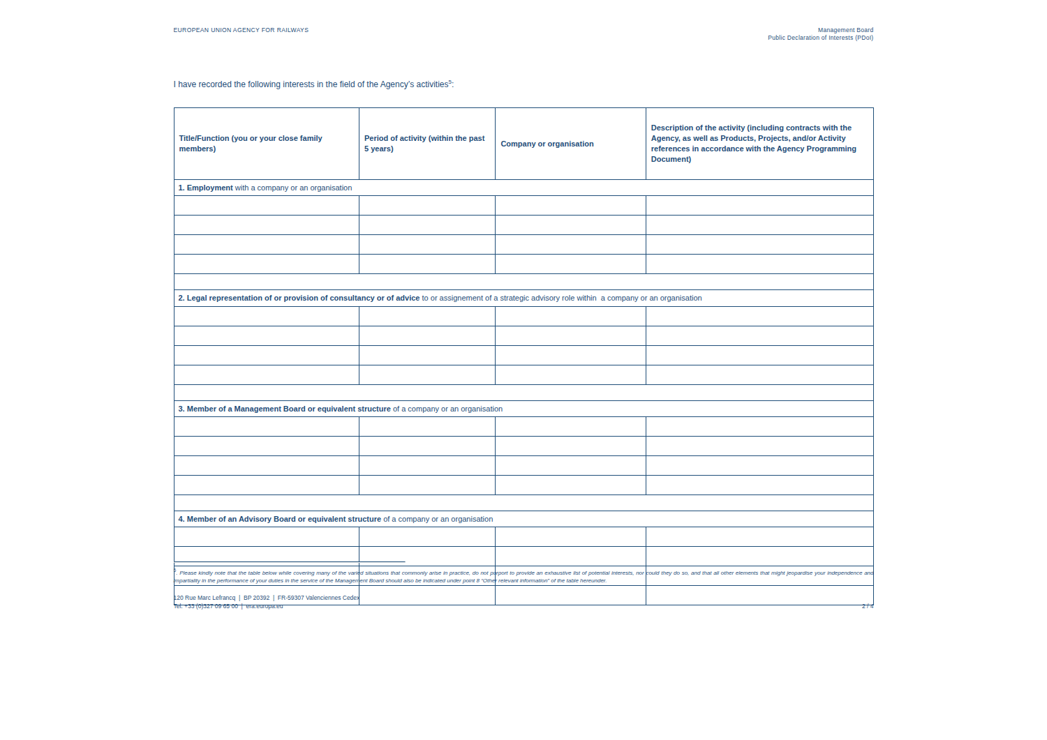EUROPEAN UNION AGENCY FOR RAILWAYS
Management Board
Public Declaration of Interests (PDoI)
I have recorded the following interests in the field of the Agency’s activities5:
| Title/Function (you or your close family members) | Period of activity (within the past 5 years) | Company or organisation | Description of the activity (including contracts with the Agency, as well as Products, Projects, and/or Activity references in accordance with the Agency Programming Document) |
| --- | --- | --- | --- |
| 1. Employment with a company or an organisation |
| 2. Legal representation of or provision of consultancy or of advice to or assignement of a strategic advisory role within a company or an organisation |
| 3. Member of a Management Board or equivalent structure of a company or an organisation |
| 4. Member of an Advisory Board or equivalent structure of a company or an organisation |
5. Please kindly note that the table below while covering many of the varied situations that commonly arise in practice, do not purport to provide an exhaustive list of potential interests, nor could they do so, and that all other elements that might jeopardise your independence and impartiality in the performance of your duties in the service of the Management Board should also be indicated under point 8 “Other relevant information” of the table hereunder.
120 Rue Marc Lefrancq | BP 20392 | FR-59307 Valenciennes Cedex
Tel. +33 (0)327 09 65 00 | era.europa.eu
2 / 4